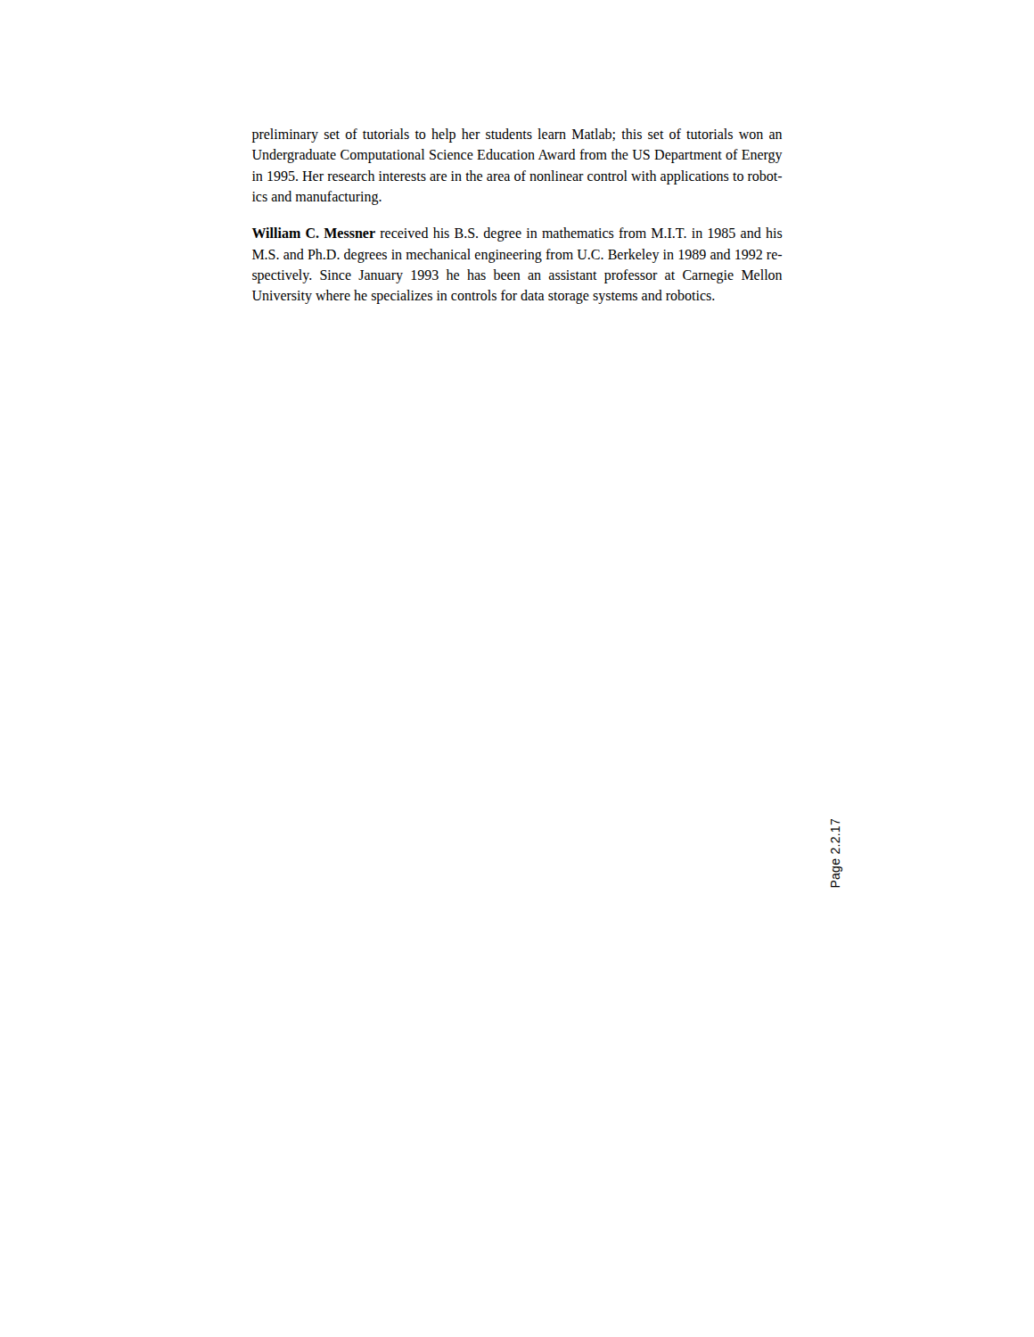preliminary set of tutorials to help her students learn Matlab; this set of tutorials won an Undergraduate Computational Science Education Award from the US Department of Energy in 1995. Her research interests are in the area of nonlinear control with applications to robotics and manufacturing.
William C. Messner received his B.S. degree in mathematics from M.I.T. in 1985 and his M.S. and Ph.D. degrees in mechanical engineering from U.C. Berkeley in 1989 and 1992 respectively. Since January 1993 he has been an assistant professor at Carnegie Mellon University where he specializes in controls for data storage systems and robotics.
Page 2.2.17